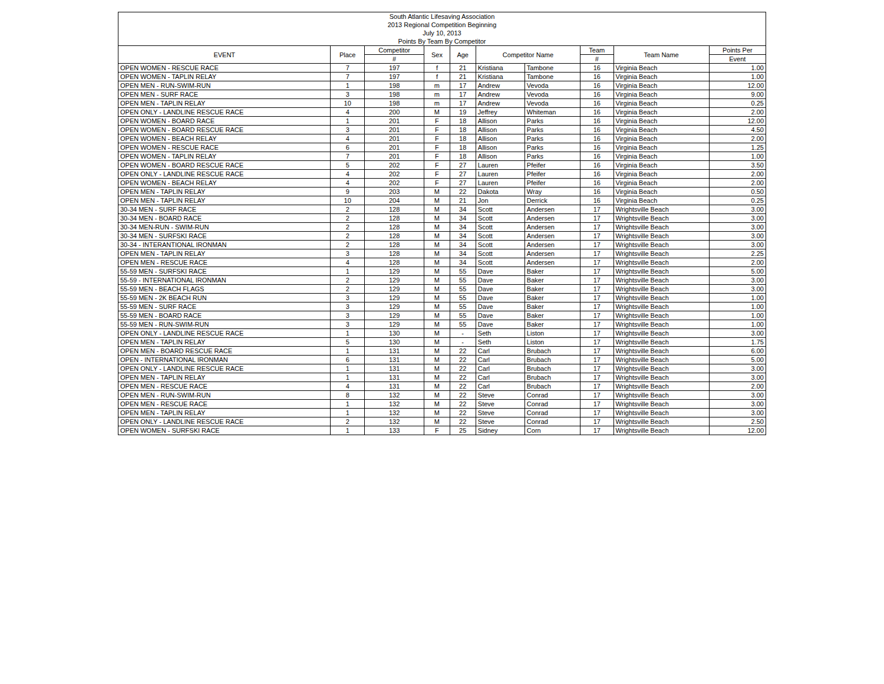| South Atlantic Lifesaving Association |
| 2013 Regional Competition Beginning |
| July 10, 2013 |
| Points By Team By Competitor |
| EVENT | Place | Competitor | Sex | Age | Competitor Name | Team | Team Name | Points Per |
| # | # | Event |
| OPEN WOMEN - RESCUE RACE | 7 | 197 | f | 21 | Kristiana | Tambone | 16 | Virginia Beach | 1.00 |
| OPEN WOMEN - TAPLIN RELAY | 7 | 197 | f | 21 | Kristiana | Tambone | 16 | Virginia Beach | 1.00 |
| OPEN MEN - RUN-SWIM-RUN | 1 | 198 | m | 17 | Andrew | Vevoda | 16 | Virginia Beach | 12.00 |
| OPEN MEN - SURF RACE | 3 | 198 | m | 17 | Andrew | Vevoda | 16 | Virginia Beach | 9.00 |
| OPEN MEN - TAPLIN RELAY | 10 | 198 | m | 17 | Andrew | Vevoda | 16 | Virginia Beach | 0.25 |
| OPEN ONLY - LANDLINE RESCUE RACE | 4 | 200 | M | 19 | Jeffrey | Whiteman | 16 | Virginia Beach | 2.00 |
| OPEN WOMEN - BOARD RACE | 1 | 201 | F | 18 | Allison | Parks | 16 | Virginia Beach | 12.00 |
| OPEN WOMEN - BOARD RESCUE RACE | 3 | 201 | F | 18 | Allison | Parks | 16 | Virginia Beach | 4.50 |
| OPEN WOMEN - BEACH RELAY | 4 | 201 | F | 18 | Allison | Parks | 16 | Virginia Beach | 2.00 |
| OPEN WOMEN - RESCUE RACE | 6 | 201 | F | 18 | Allison | Parks | 16 | Virginia Beach | 1.25 |
| OPEN WOMEN - TAPLIN RELAY | 7 | 201 | F | 18 | Allison | Parks | 16 | Virginia Beach | 1.00 |
| OPEN WOMEN - BOARD RESCUE RACE | 5 | 202 | F | 27 | Lauren | Pfeifer | 16 | Virginia Beach | 3.50 |
| OPEN ONLY - LANDLINE RESCUE RACE | 4 | 202 | F | 27 | Lauren | Pfeifer | 16 | Virginia Beach | 2.00 |
| OPEN WOMEN - BEACH RELAY | 4 | 202 | F | 27 | Lauren | Pfeifer | 16 | Virginia Beach | 2.00 |
| OPEN MEN - TAPLIN RELAY | 9 | 203 | M | 22 | Dakota | Wray | 16 | Virginia Beach | 0.50 |
| OPEN MEN - TAPLIN RELAY | 10 | 204 | M | 21 | Jon | Derrick | 16 | Virginia Beach | 0.25 |
| 30-34 MEN - SURF RACE | 2 | 128 | M | 34 | Scott | Andersen | 17 | Wrightsville Beach | 3.00 |
| 30-34 MEN - BOARD RACE | 2 | 128 | M | 34 | Scott | Andersen | 17 | Wrightsville Beach | 3.00 |
| 30-34 MEN-RUN - SWIM-RUN | 2 | 128 | M | 34 | Scott | Andersen | 17 | Wrightsville Beach | 3.00 |
| 30-34 MEN - SURFSKI RACE | 2 | 128 | M | 34 | Scott | Andersen | 17 | Wrightsville Beach | 3.00 |
| 30-34 - INTERANTIONAL IRONMAN | 2 | 128 | M | 34 | Scott | Andersen | 17 | Wrightsville Beach | 3.00 |
| OPEN MEN - TAPLIN RELAY | 3 | 128 | M | 34 | Scott | Andersen | 17 | Wrightsville Beach | 2.25 |
| OPEN MEN - RESCUE RACE | 4 | 128 | M | 34 | Scott | Andersen | 17 | Wrightsville Beach | 2.00 |
| 55-59 MEN - SURFSKI RACE | 1 | 129 | M | 55 | Dave | Baker | 17 | Wrightsville Beach | 5.00 |
| 55-59 - INTERNATIONAL IRONMAN | 2 | 129 | M | 55 | Dave | Baker | 17 | Wrightsville Beach | 3.00 |
| 55-59 MEN - BEACH FLAGS | 2 | 129 | M | 55 | Dave | Baker | 17 | Wrightsville Beach | 3.00 |
| 55-59 MEN - 2K BEACH RUN | 3 | 129 | M | 55 | Dave | Baker | 17 | Wrightsville Beach | 1.00 |
| 55-59 MEN - SURF RACE | 3 | 129 | M | 55 | Dave | Baker | 17 | Wrightsville Beach | 1.00 |
| 55-59 MEN - BOARD RACE | 3 | 129 | M | 55 | Dave | Baker | 17 | Wrightsville Beach | 1.00 |
| 55-59 MEN - RUN-SWIM-RUN | 3 | 129 | M | 55 | Dave | Baker | 17 | Wrightsville Beach | 1.00 |
| OPEN ONLY - LANDLINE RESCUE RACE | 1 | 130 | M | - | Seth | Liston | 17 | Wrightsville Beach | 3.00 |
| OPEN MEN - TAPLIN RELAY | 5 | 130 | M | - | Seth | Liston | 17 | Wrightsville Beach | 1.75 |
| OPEN MEN - BOARD RESCUE RACE | 1 | 131 | M | 22 | Carl | Brubach | 17 | Wrightsville Beach | 6.00 |
| OPEN - INTERNATIONAL IRONMAN | 6 | 131 | M | 22 | Carl | Brubach | 17 | Wrightsville Beach | 5.00 |
| OPEN ONLY - LANDLINE RESCUE RACE | 1 | 131 | M | 22 | Carl | Brubach | 17 | Wrightsville Beach | 3.00 |
| OPEN MEN - TAPLIN RELAY | 1 | 131 | M | 22 | Carl | Brubach | 17 | Wrightsville Beach | 3.00 |
| OPEN MEN - RESCUE RACE | 4 | 131 | M | 22 | Carl | Brubach | 17 | Wrightsville Beach | 2.00 |
| OPEN MEN - RUN-SWIM-RUN | 8 | 132 | M | 22 | Steve | Conrad | 17 | Wrightsville Beach | 3.00 |
| OPEN MEN - RESCUE RACE | 1 | 132 | M | 22 | Steve | Conrad | 17 | Wrightsville Beach | 3.00 |
| OPEN MEN - TAPLIN RELAY | 1 | 132 | M | 22 | Steve | Conrad | 17 | Wrightsville Beach | 3.00 |
| OPEN ONLY - LANDLINE RESCUE RACE | 2 | 132 | M | 22 | Steve | Conrad | 17 | Wrightsville Beach | 2.50 |
| OPEN WOMEN - SURFSKI RACE | 1 | 133 | F | 25 | Sidney | Corn | 17 | Wrightsville Beach | 12.00 |